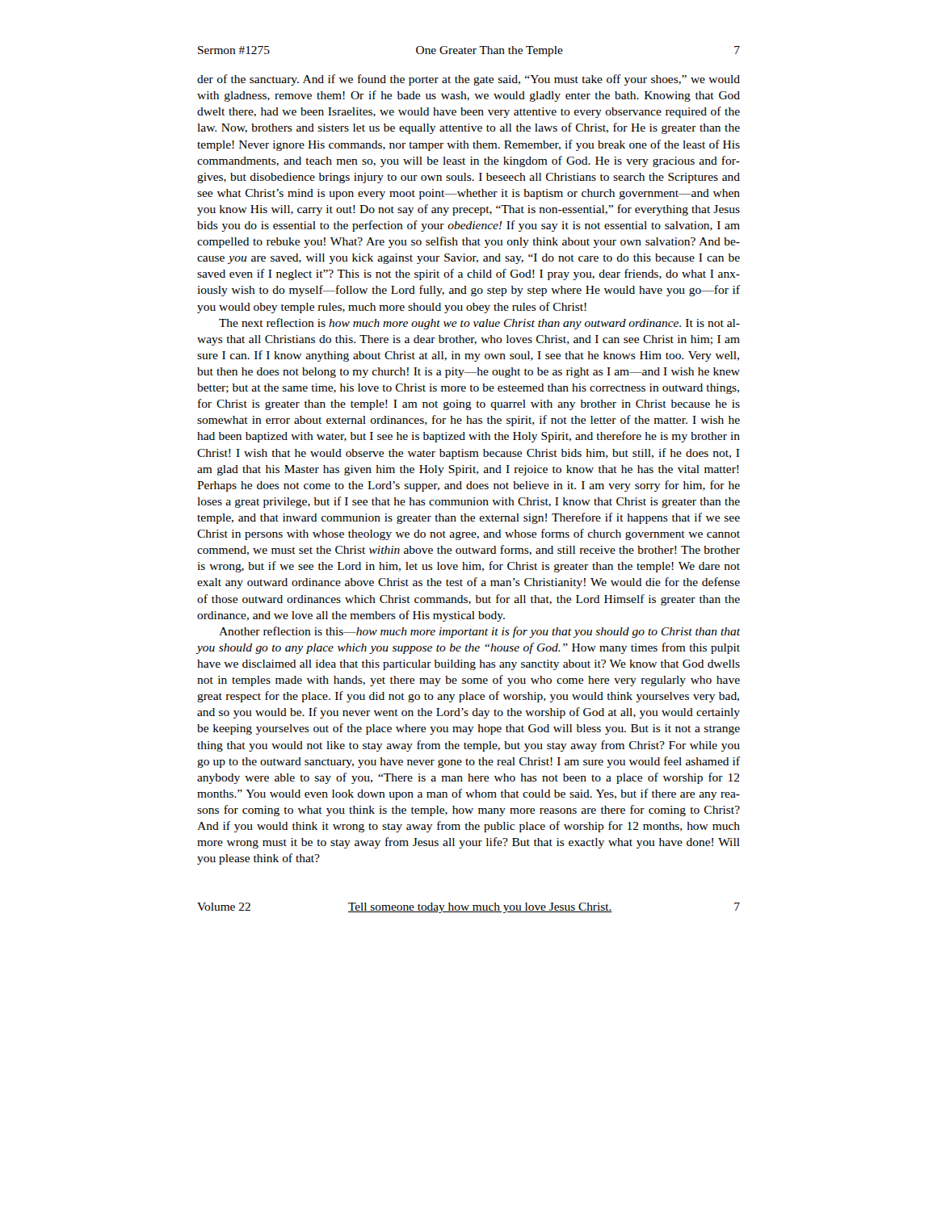Sermon #1275 One Greater Than the Temple 7
der of the sanctuary. And if we found the porter at the gate said, “You must take off your shoes,” we would with gladness, remove them! Or if he bade us wash, we would gladly enter the bath. Knowing that God dwelt there, had we been Israelites, we would have been very attentive to every observance required of the law. Now, brothers and sisters let us be equally attentive to all the laws of Christ, for He is greater than the temple! Never ignore His commands, nor tamper with them. Remember, if you break one of the least of His commandments, and teach men so, you will be least in the kingdom of God. He is very gracious and forgives, but disobedience brings injury to our own souls. I beseech all Christians to search the Scriptures and see what Christ’s mind is upon every moot point—whether it is baptism or church government—and when you know His will, carry it out! Do not say of any precept, “That is non-essential,” for everything that Jesus bids you do is essential to the perfection of your obedience! If you say it is not essential to salvation, I am compelled to rebuke you! What? Are you so selfish that you only think about your own salvation? And because you are saved, will you kick against your Savior, and say, “I do not care to do this because I can be saved even if I neglect it”? This is not the spirit of a child of God! I pray you, dear friends, do what I anxiously wish to do myself—follow the Lord fully, and go step by step where He would have you go—for if you would obey temple rules, much more should you obey the rules of Christ!
The next reflection is how much more ought we to value Christ than any outward ordinance. It is not always that all Christians do this. There is a dear brother, who loves Christ, and I can see Christ in him; I am sure I can. If I know anything about Christ at all, in my own soul, I see that he knows Him too. Very well, but then he does not belong to my church! It is a pity—he ought to be as right as I am—and I wish he knew better; but at the same time, his love to Christ is more to be esteemed than his correctness in outward things, for Christ is greater than the temple! I am not going to quarrel with any brother in Christ because he is somewhat in error about external ordinances, for he has the spirit, if not the letter of the matter. I wish he had been baptized with water, but I see he is baptized with the Holy Spirit, and therefore he is my brother in Christ! I wish that he would observe the water baptism because Christ bids him, but still, if he does not, I am glad that his Master has given him the Holy Spirit, and I rejoice to know that he has the vital matter! Perhaps he does not come to the Lord’s supper, and does not believe in it. I am very sorry for him, for he loses a great privilege, but if I see that he has communion with Christ, I know that Christ is greater than the temple, and that inward communion is greater than the external sign! Therefore if it happens that if we see Christ in persons with whose theology we do not agree, and whose forms of church government we cannot commend, we must set the Christ within above the outward forms, and still receive the brother! The brother is wrong, but if we see the Lord in him, let us love him, for Christ is greater than the temple! We dare not exalt any outward ordinance above Christ as the test of a man’s Christianity! We would die for the defense of those outward ordinances which Christ commands, but for all that, the Lord Himself is greater than the ordinance, and we love all the members of His mystical body.
Another reflection is this—how much more important it is for you that you should go to Christ than that you should go to any place which you suppose to be the “house of God.” How many times from this pulpit have we disclaimed all idea that this particular building has any sanctity about it? We know that God dwells not in temples made with hands, yet there may be some of you who come here very regularly who have great respect for the place. If you did not go to any place of worship, you would think yourselves very bad, and so you would be. If you never went on the Lord’s day to the worship of God at all, you would certainly be keeping yourselves out of the place where you may hope that God will bless you. But is it not a strange thing that you would not like to stay away from the temple, but you stay away from Christ? For while you go up to the outward sanctuary, you have never gone to the real Christ! I am sure you would feel ashamed if anybody were able to say of you, “There is a man here who has not been to a place of worship for 12 months.” You would even look down upon a man of whom that could be said. Yes, but if there are any reasons for coming to what you think is the temple, how many more reasons are there for coming to Christ? And if you would think it wrong to stay away from the public place of worship for 12 months, how much more wrong must it be to stay away from Jesus all your life? But that is exactly what you have done! Will you please think of that?
Volume 22 Tell someone today how much you love Jesus Christ. 7